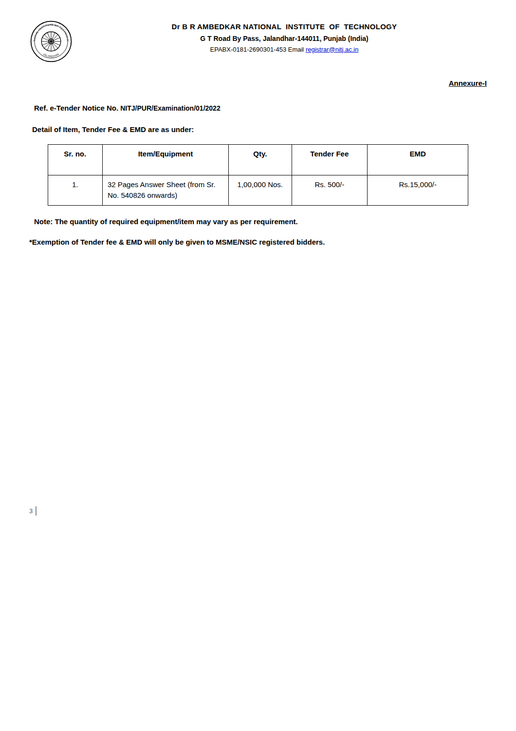NATIONAL INSTITUTE OF TECHNOLOGY JALANDHAR
Dr B R AMBEDKAR NATIONAL INSTITUTE OF TECHNOLOGY
G T Road By Pass, Jalandhar-144011, Punjab (India)
EPABX-0181-2690301-453 Email registrar@nitj.ac.in
Annexure-I
Ref. e-Tender Notice No. NITJ/PUR/Examination/01/2022
Detail of Item, Tender Fee & EMD are as under:
| Sr. no. | Item/Equipment | Qty. | Tender Fee | EMD |
| --- | --- | --- | --- | --- |
| 1. | 32 Pages Answer Sheet (from Sr. No. 540826 onwards) | 1,00,000 Nos. | Rs. 500/- | Rs.15,000/- |
Note: The quantity of required equipment/item may vary as per requirement.
*Exemption of Tender fee & EMD will only be given to MSME/NSIC registered bidders.
3